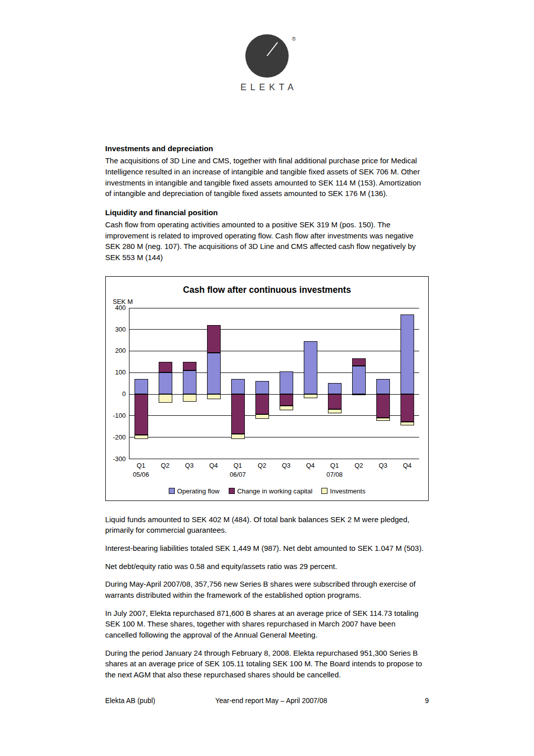®
ELEKTA
Investments and depreciation
The acquisitions of 3D Line and CMS, together with final additional purchase price for Medical Intelligence resulted in an increase of intangible and tangible fixed assets of SEK 706 M. Other investments in intangible and tangible fixed assets amounted to SEK 114 M (153). Amortization of intangible and depreciation of tangible fixed assets amounted to SEK 176 M (136).
Liquidity and financial position
Cash flow from operating activities amounted to a positive SEK 319 M (pos. 150). The improvement is related to improved operating flow. Cash flow after investments was negative SEK 280 M (neg. 107). The acquisitions of 3D Line and CMS affected cash flow negatively by SEK 553 M (144)
Cash flow after continuous investments
SEK M
400 300 200 100 0 -100 -200 -300
Q1
Q2
Q3
Q4
Q1
Q2
Q3
Q4
Q1
Q2
Q3
Q4
05/06
06/07
07/08
Operating flow
Change in working capital
Investments
Liquid funds amounted to SEK 402 M (484). Of total bank balances SEK 2 M were pledged, primarily for commercial guarantees.
Interest-bearing liabilities totaled SEK 1,449 M (987). Net debt amounted to SEK 1.047 M (503).
Net debt/equity ratio was 0.58 and equity/assets ratio was 29 percent.
During May-April 2007/08, 357,756 new Series B shares were subscribed through exercise of warrants distributed within the framework of the established option programs.
In July 2007, Elekta repurchased 871,600 B shares at an average price of SEK 114.73 totaling SEK 100 M. These shares, together with shares repurchased in March 2007 have been cancelled following the approval of the Annual General Meeting.
During the period January 24 through February 8, 2008. Elekta repurchased 951,300 Series B shares at an average price of SEK 105.11 totaling SEK 100 M. The Board intends to propose to the next AGM that also these repurchased shares should be cancelled.
Elekta AB (publ)
Year-end report May – April 2007/08
9